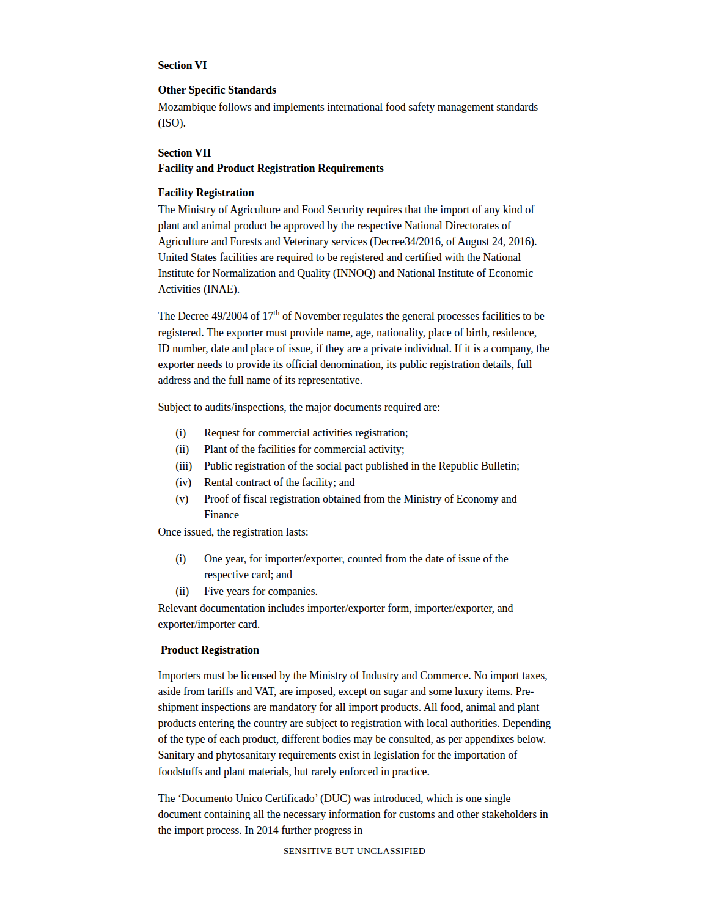Section VI
Other Specific Standards
Mozambique follows and implements international food safety management standards (ISO).
Section VII
Facility and Product Registration Requirements
Facility Registration
The Ministry of Agriculture and Food Security requires that the import of any kind of plant and animal product be approved by the respective National Directorates of Agriculture and Forests and Veterinary services (Decree34/2016, of August 24, 2016). United States facilities are required to be registered and certified with the National Institute for Normalization and Quality (INNOQ) and National Institute of Economic Activities (INAE).
The Decree 49/2004 of 17th of November regulates the general processes facilities to be registered. The exporter must provide name, age, nationality, place of birth, residence, ID number, date and place of issue, if they are a private individual. If it is a company, the exporter needs to provide its official denomination, its public registration details, full address and the full name of its representative.
Subject to audits/inspections, the major documents required are:
(i) Request for commercial activities registration;
(ii) Plant of the facilities for commercial activity;
(iii) Public registration of the social pact published in the Republic Bulletin;
(iv) Rental contract of the facility; and
(v) Proof of fiscal registration obtained from the Ministry of Economy and Finance
Once issued, the registration lasts:
(i) One year, for importer/exporter, counted from the date of issue of the respective card; and
(ii) Five years for companies.
Relevant documentation includes importer/exporter form, importer/exporter, and exporter/importer card.
Product Registration
Importers must be licensed by the Ministry of Industry and Commerce. No import taxes, aside from tariffs and VAT, are imposed, except on sugar and some luxury items. Pre-shipment inspections are mandatory for all import products. All food, animal and plant products entering the country are subject to registration with local authorities. Depending of the type of each product, different bodies may be consulted, as per appendixes below. Sanitary and phytosanitary requirements exist in legislation for the importation of foodstuffs and plant materials, but rarely enforced in practice.
The ‘Documento Unico Certificado’ (DUC) was introduced, which is one single document containing all the necessary information for customs and other stakeholders in the import process. In 2014 further progress in
SENSITIVE BUT UNCLASSIFIED